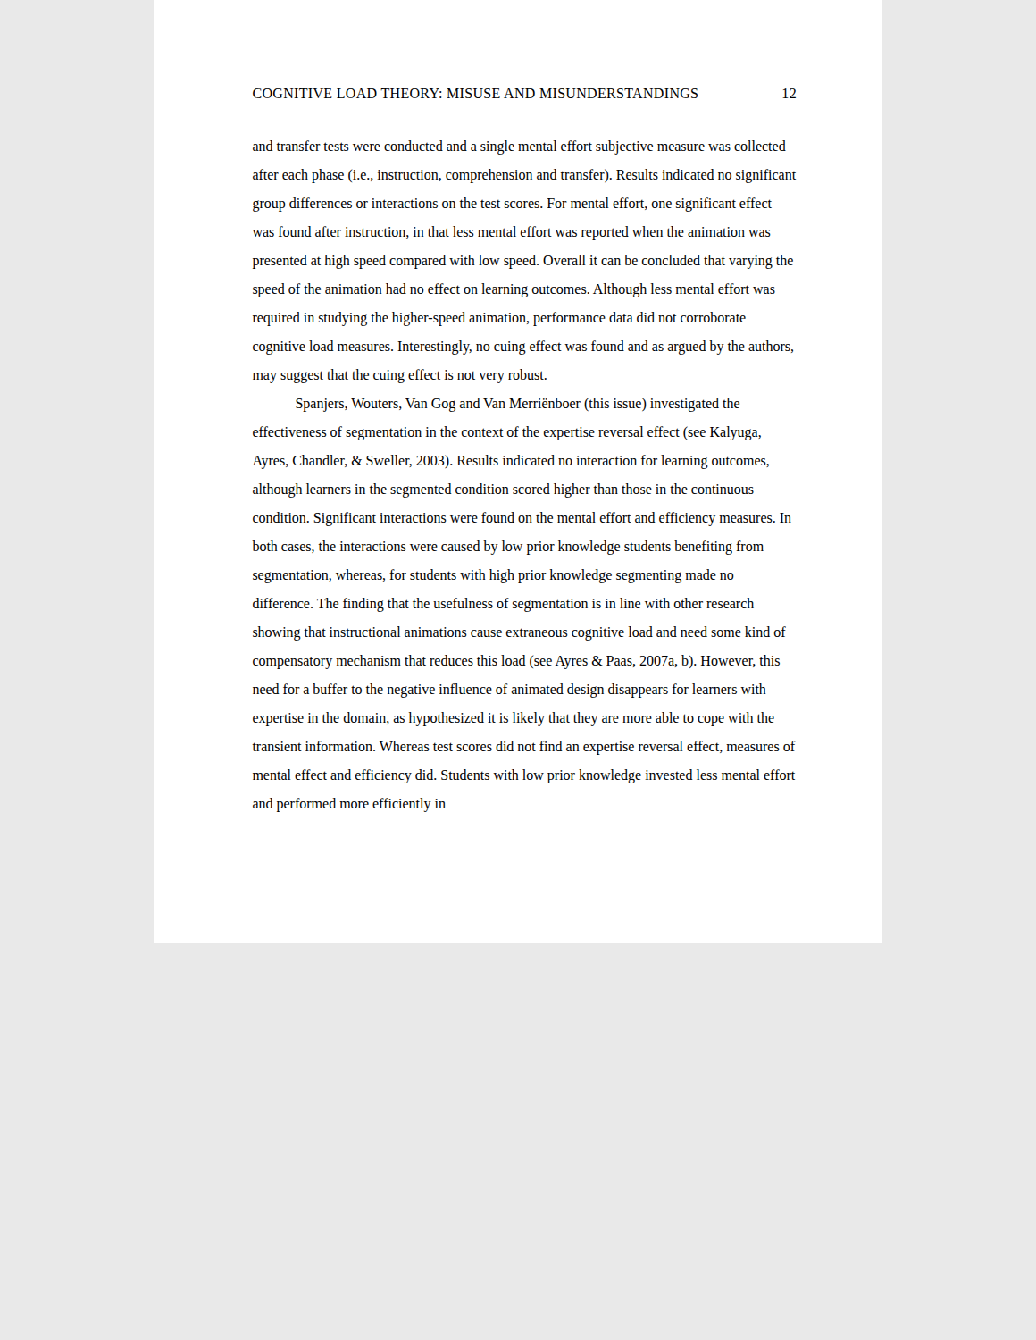Cognitive Load Theory: Misuse and Misunderstandings 12
and transfer tests were conducted and a single mental effort subjective measure was collected after each phase (i.e., instruction, comprehension and transfer). Results indicated no significant group differences or interactions on the test scores. For mental effort, one significant effect was found after instruction, in that less mental effort was reported when the animation was presented at high speed compared with low speed. Overall it can be concluded that varying the speed of the animation had no effect on learning outcomes. Although less mental effort was required in studying the higher-speed animation, performance data did not corroborate cognitive load measures. Interestingly, no cuing effect was found and as argued by the authors, may suggest that the cuing effect is not very robust.
Spanjers, Wouters, Van Gog and Van Merriënboer (this issue) investigated the effectiveness of segmentation in the context of the expertise reversal effect (see Kalyuga, Ayres, Chandler, & Sweller, 2003). Results indicated no interaction for learning outcomes, although learners in the segmented condition scored higher than those in the continuous condition. Significant interactions were found on the mental effort and efficiency measures. In both cases, the interactions were caused by low prior knowledge students benefiting from segmentation, whereas, for students with high prior knowledge segmenting made no difference. The finding that the usefulness of segmentation is in line with other research showing that instructional animations cause extraneous cognitive load and need some kind of compensatory mechanism that reduces this load (see Ayres & Paas, 2007a, b). However, this need for a buffer to the negative influence of animated design disappears for learners with expertise in the domain, as hypothesized it is likely that they are more able to cope with the transient information. Whereas test scores did not find an expertise reversal effect, measures of mental effect and efficiency did. Students with low prior knowledge invested less mental effort and performed more efficiently in